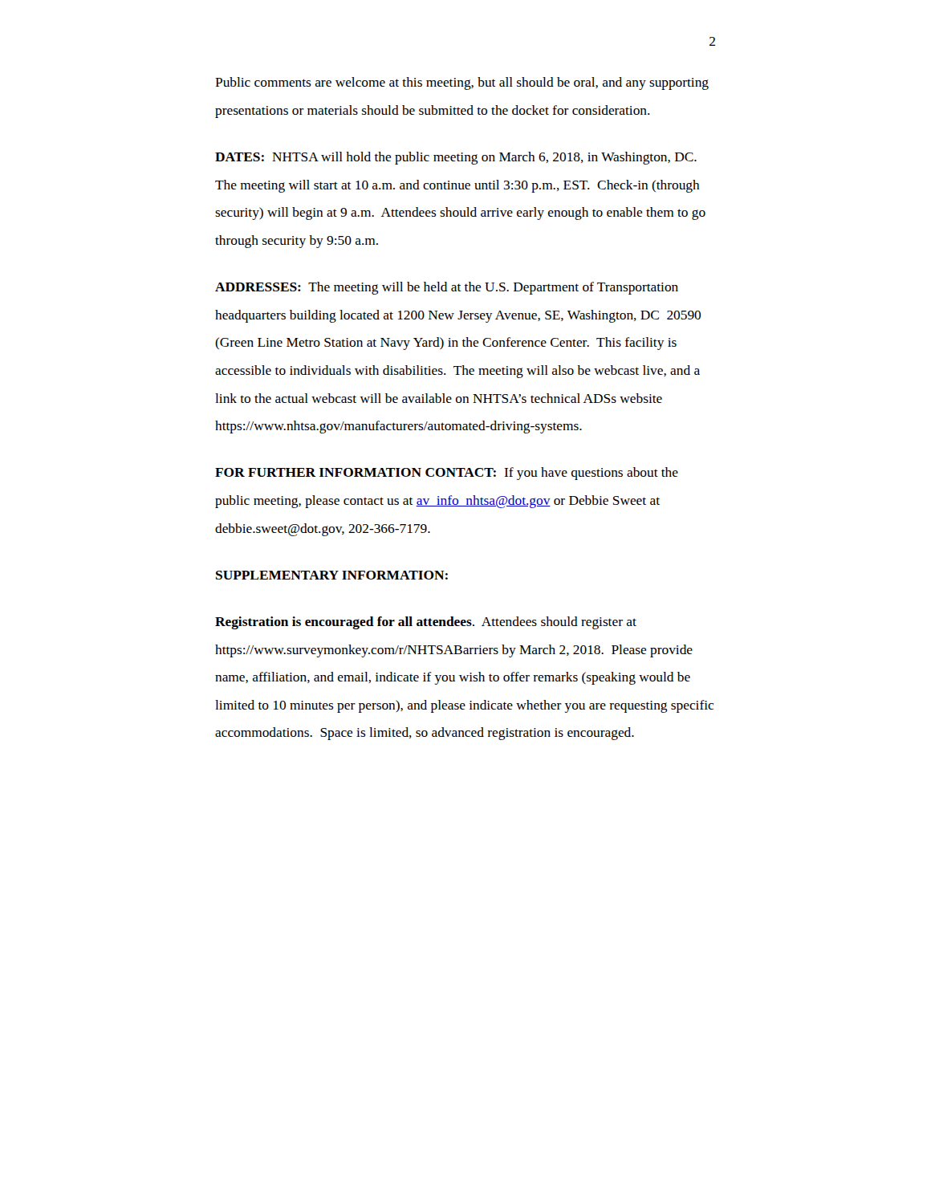2
Public comments are welcome at this meeting, but all should be oral, and any supporting presentations or materials should be submitted to the docket for consideration.
DATES: NHTSA will hold the public meeting on March 6, 2018, in Washington, DC. The meeting will start at 10 a.m. and continue until 3:30 p.m., EST. Check-in (through security) will begin at 9 a.m. Attendees should arrive early enough to enable them to go through security by 9:50 a.m.
ADDRESSES: The meeting will be held at the U.S. Department of Transportation headquarters building located at 1200 New Jersey Avenue, SE, Washington, DC 20590 (Green Line Metro Station at Navy Yard) in the Conference Center. This facility is accessible to individuals with disabilities. The meeting will also be webcast live, and a link to the actual webcast will be available on NHTSA’s technical ADSs website https://www.nhtsa.gov/manufacturers/automated-driving-systems.
FOR FURTHER INFORMATION CONTACT: If you have questions about the public meeting, please contact us at av_info_nhtsa@dot.gov or Debbie Sweet at debbie.sweet@dot.gov, 202-366-7179.
SUPPLEMENTARY INFORMATION:
Registration is encouraged for all attendees. Attendees should register at https://www.surveymonkey.com/r/NHTSABarriers by March 2, 2018. Please provide name, affiliation, and email, indicate if you wish to offer remarks (speaking would be limited to 10 minutes per person), and please indicate whether you are requesting specific accommodations. Space is limited, so advanced registration is encouraged.